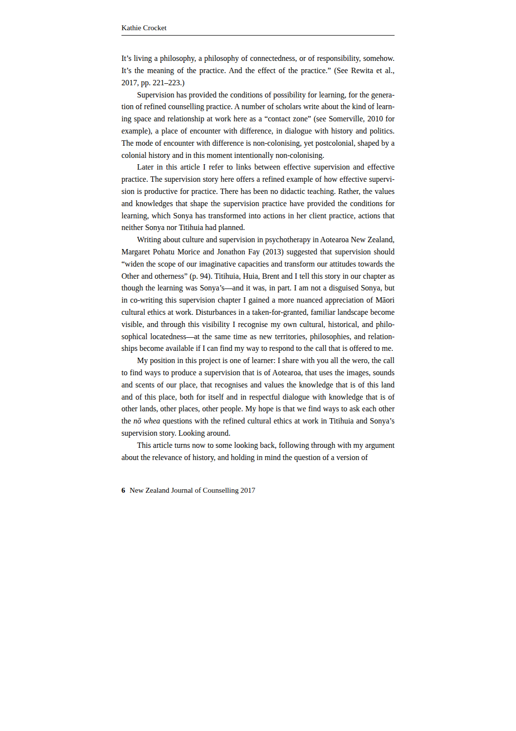Kathie Crocket
It’s living a philosophy, a philosophy of connectedness, or of responsibility, somehow. It’s the meaning of the practice. And the effect of the practice.” (See Rewita et al., 2017, pp. 221–223.)
Supervision has provided the conditions of possibility for learning, for the generation of refined counselling practice. A number of scholars write about the kind of learning space and relationship at work here as a “contact zone” (see Somerville, 2010 for example), a place of encounter with difference, in dialogue with history and politics. The mode of encounter with difference is non-colonising, yet postcolonial, shaped by a colonial history and in this moment intentionally non-colonising.
Later in this article I refer to links between effective supervision and effective practice. The supervision story here offers a refined example of how effective supervision is productive for practice. There has been no didactic teaching. Rather, the values and knowledges that shape the supervision practice have provided the conditions for learning, which Sonya has transformed into actions in her client practice, actions that neither Sonya nor Titihuia had planned.
Writing about culture and supervision in psychotherapy in Aotearoa New Zealand, Margaret Pohatu Morice and Jonathon Fay (2013) suggested that supervision should “widen the scope of our imaginative capacities and transform our attitudes towards the Other and otherness” (p. 94). Titihuia, Huia, Brent and I tell this story in our chapter as though the learning was Sonya’s—and it was, in part. I am not a disguised Sonya, but in co-writing this supervision chapter I gained a more nuanced appreciation of Māori cultural ethics at work. Disturbances in a taken-for-granted, familiar landscape become visible, and through this visibility I recognise my own cultural, historical, and philosophical locatedness—at the same time as new territories, philosophies, and relationships become available if I can find my way to respond to the call that is offered to me.
My position in this project is one of learner: I share with you all the wero, the call to find ways to produce a supervision that is of Aotearoa, that uses the images, sounds and scents of our place, that recognises and values the knowledge that is of this land and of this place, both for itself and in respectful dialogue with knowledge that is of other lands, other places, other people. My hope is that we find ways to ask each other the nō whea questions with the refined cultural ethics at work in Titihuia and Sonya’s supervision story. Looking around.
This article turns now to some looking back, following through with my argument about the relevance of history, and holding in mind the question of a version of
6 New Zealand Journal of Counselling 2017